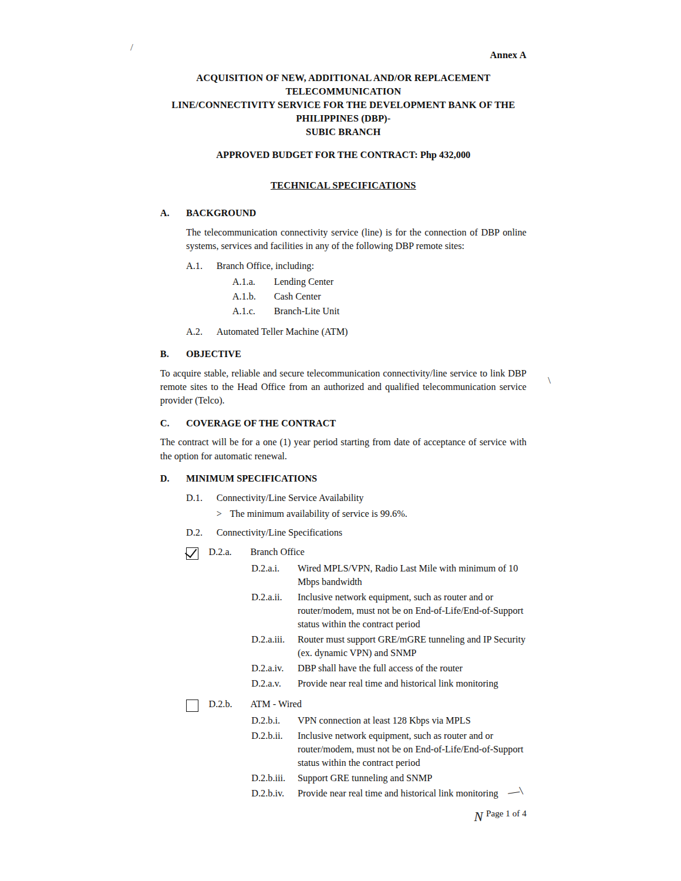/
Annex A
Acquisition of New, Additional and/or Replacement Telecommunication
Line/Connectivity Service for the Development Bank of the Philippines (DBP)-
Subic Branch
APPROVED BUDGET FOR THE CONTRACT: Php 432,000
TECHNICAL SPECIFICATIONS
A. BACKGROUND
The telecommunication connectivity service (line) is for the connection of DBP online systems, services and facilities in any of the following DBP remote sites:
A.1. Branch Office, including:
A.1.a. Lending Center
A.1.b. Cash Center
A.1.c. Branch-Lite Unit
A.2. Automated Teller Machine (ATM)
B. OBJECTIVE
To acquire stable, reliable and secure telecommunication connectivity/line service to link DBP remote sites to the Head Office from an authorized and qualified telecommunication service provider (Telco).
C. COVERAGE OF THE CONTRACT
The contract will be for a one (1) year period starting from date of acceptance of service with the option for automatic renewal.
D. MINIMUM SPECIFICATIONS
D.1. Connectivity/Line Service Availability
> The minimum availability of service is 99.6%.
D.2. Connectivity/Line Specifications
D.2.a. Branch Office
D.2.a.i. Wired MPLS/VPN, Radio Last Mile with minimum of 10 Mbps bandwidth
D.2.a.ii. Inclusive network equipment, such as router and or router/modem, must not be on End-of-Life/End-of-Support status within the contract period
D.2.a.iii. Router must support GRE/mGRE tunneling and IP Security (ex. dynamic VPN) and SNMP
D.2.a.iv. DBP shall have the full access of the router
D.2.a.v. Provide near real time and historical link monitoring
D.2.b. ATM - Wired
D.2.b.i. VPN connection at least 128 Kbps via MPLS
D.2.b.ii. Inclusive network equipment, such as router and or router/modem, must not be on End-of-Life/End-of-Support status within the contract period
D.2.b.iii. Support GRE tunneling and SNMP
D.2.b.iv. Provide near real time and historical link monitoring
\
—\
N
Page 1 of 4